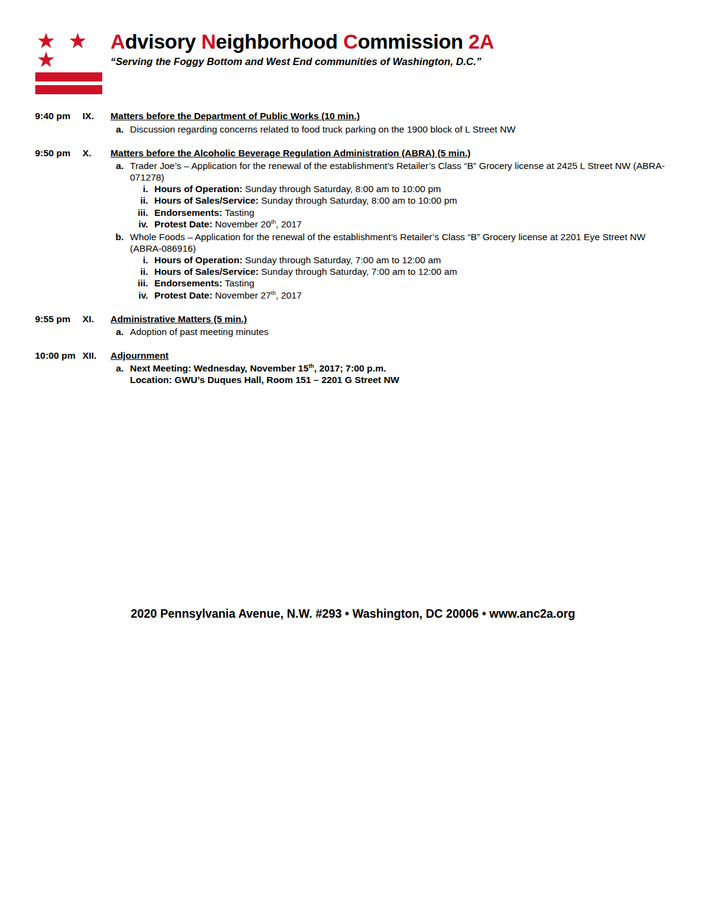★ ★ ★
Advisory Neighborhood Commission 2A
“Serving the Foggy Bottom and West End communities of Washington, D.C.”
| 9:40 pm | IX. | Matters before the Department of Public Works (10 min.) Discussion regarding concerns related to food truck parking on the 1900 block of L Street NW |
| 9:50 pm | X. | Matters before the Alcoholic Beverage Regulation Administration (ABRA) (5 min.) Trader Joe’s – Application for the renewal of the establishment’s Retailer’s Class “B” Grocery license at 2425 L Street NW (ABRA-071278) Hours of Operation: Sunday through Saturday, 8:00 am to 10:00 pm Hours of Sales/Service: Sunday through Saturday, 8:00 am to 10:00 pm Endorsements: Tasting Protest Date: November 20 th , 2017 Whole Foods – Application for the renewal of the establishment’s Retailer’s Class “B” Grocery license at 2201 Eye Street NW (ABRA-086916) Hours of Operation: Sunday through Saturday, 7:00 am to 12:00 am Hours of Sales/Service: Sunday through Saturday, 7:00 am to 12:00 am Endorsements: Tasting Protest Date: November 27 th , 2017 |
| 9:55 pm | XI. | Administrative Matters (5 min.) Adoption of past meeting minutes |
| 10:00 pm | XII. | Adjournment Next Meeting: Wednesday, November 15 th , 2017; 7:00 p.m. Location: GWU’s Duques Hall, Room 151 – 2201 G Street NW |
2020 Pennsylvania Avenue, N.W. #293 • Washington, DC 20006 • www.anc2a.org